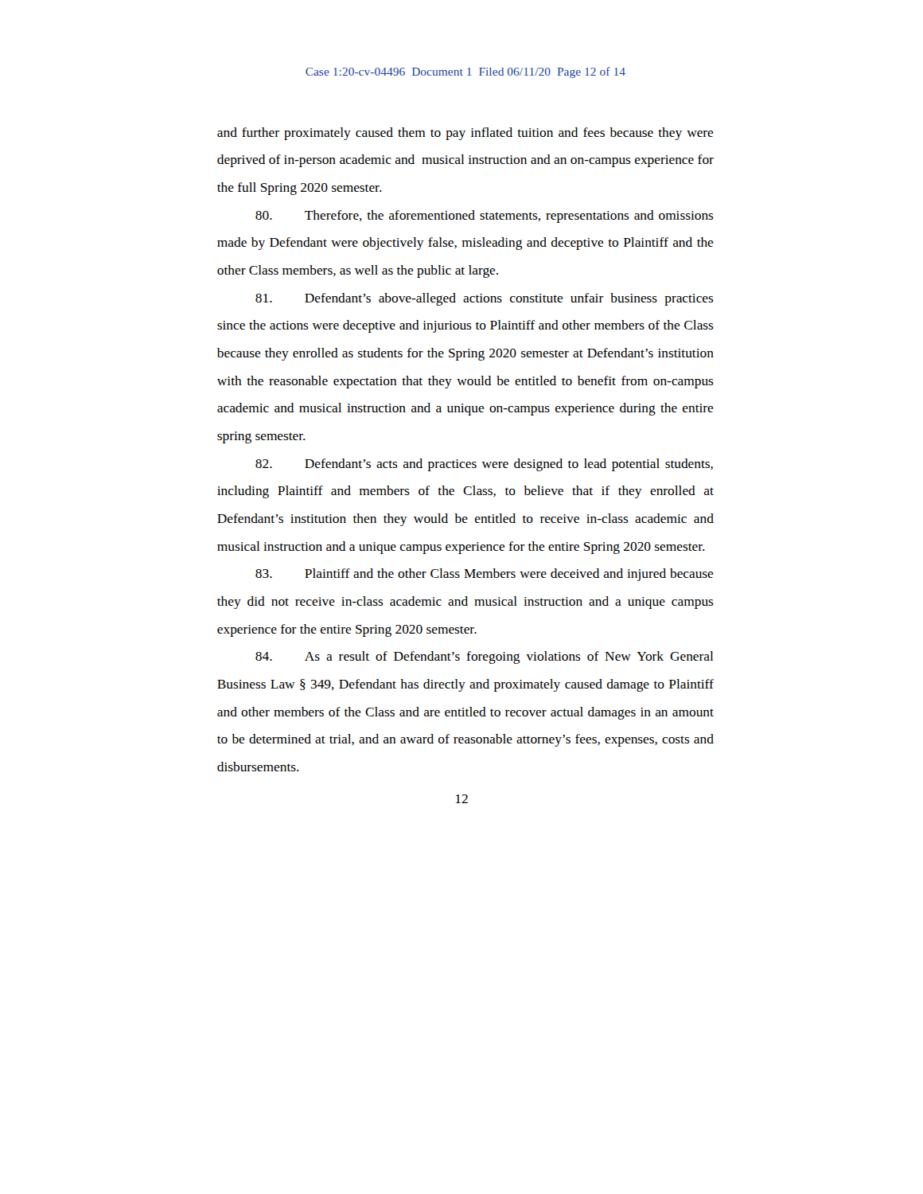Case 1:20-cv-04496 Document 1 Filed 06/11/20 Page 12 of 14
and further proximately caused them to pay inflated tuition and fees because they were deprived of in-person academic and musical instruction and an on-campus experience for the full Spring 2020 semester.
80. Therefore, the aforementioned statements, representations and omissions made by Defendant were objectively false, misleading and deceptive to Plaintiff and the other Class members, as well as the public at large.
81. Defendant’s above-alleged actions constitute unfair business practices since the actions were deceptive and injurious to Plaintiff and other members of the Class because they enrolled as students for the Spring 2020 semester at Defendant’s institution with the reasonable expectation that they would be entitled to benefit from on-campus academic and musical instruction and a unique on-campus experience during the entire spring semester.
82. Defendant’s acts and practices were designed to lead potential students, including Plaintiff and members of the Class, to believe that if they enrolled at Defendant’s institution then they would be entitled to receive in-class academic and musical instruction and a unique campus experience for the entire Spring 2020 semester.
83. Plaintiff and the other Class Members were deceived and injured because they did not receive in-class academic and musical instruction and a unique campus experience for the entire Spring 2020 semester.
84. As a result of Defendant’s foregoing violations of New York General Business Law § 349, Defendant has directly and proximately caused damage to Plaintiff and other members of the Class and are entitled to recover actual damages in an amount to be determined at trial, and an award of reasonable attorney’s fees, expenses, costs and disbursements.
12